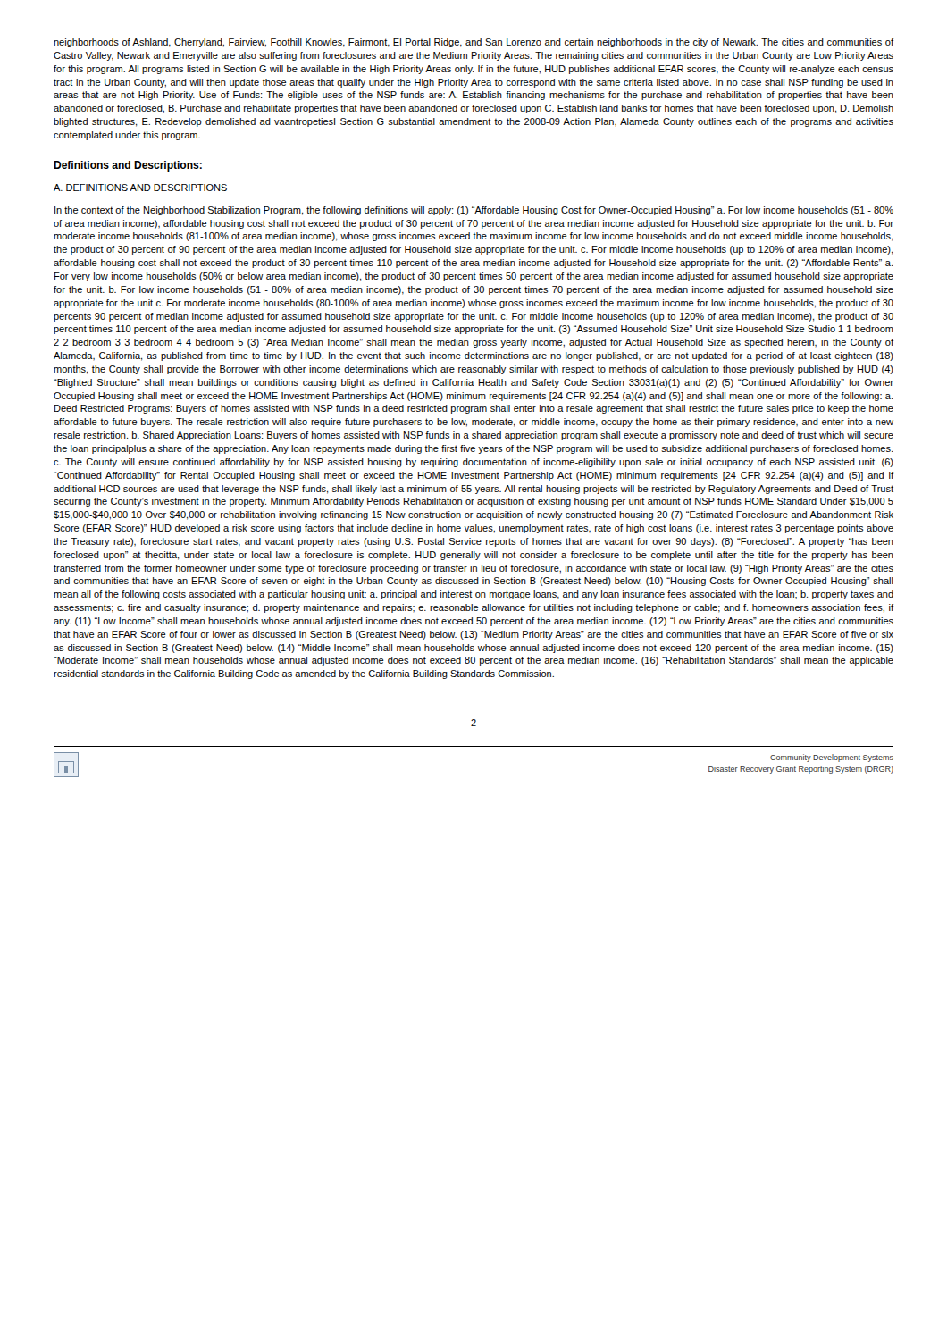neighborhoods of Ashland, Cherryland, Fairview, Foothill Knowles, Fairmont, El Portal Ridge, and San Lorenzo and certain neighborhoods in the city of Newark. The cities and communities of Castro Valley, Newark and Emeryville are also suffering from foreclosures and are the Medium Priority Areas. The remaining cities and communities in the Urban County are Low Priority Areas for this program. All programs listed in Section G will be available in the High Priority Areas only. If in the future, HUD publishes additional EFAR scores, the County will re-analyze each census tract in the Urban County, and will then update those areas that qualify under the High Priority Area to correspond with the same criteria listed above. In no case shall NSP funding be used in areas that are not High Priority. Use of Funds: The eligible uses of the NSP funds are: A. Establish financing mechanisms for the purchase and rehabilitation of properties that have been abandoned or foreclosed, B. Purchase and rehabilitate properties that have been abandoned or foreclosed upon C. Establish land banks for homes that have been foreclosed upon, D. Demolish blighted structures, E. Redevelop demolished ad vaantropetiesI Section G substantial amendment to the 2008-09 Action Plan, Alameda County outlines each of the programs and activities contemplated under this program.
Definitions and Descriptions:
A. DEFINITIONS AND DESCRIPTIONS
In the context of the Neighborhood Stabilization Program, the following definitions will apply: (1) “Affordable Housing Cost for Owner-Occupied Housing” a. For low income households (51 - 80% of area median income), affordable housing cost shall not exceed the product of 30 percent of 70 percent of the area median income adjusted for Household size appropriate for the unit. b. For moderate income households (81-100% of area median income), whose gross incomes exceed the maximum income for low income households and do not exceed middle income households, the product of 30 percent of 90 percent of the area median income adjusted for Household size appropriate for the unit. c. For middle income households (up to 120% of area median income), affordable housing cost shall not exceed the product of 30 percent times 110 percent of the area median income adjusted for Household size appropriate for the unit. (2) “Affordable Rents” a. For very low income households (50% or below area median income), the product of 30 percent times 50 percent of the area median income adjusted for assumed household size appropriate for the unit. b. For low income households (51 - 80% of area median income), the product of 30 percent times 70 percent of the area median income adjusted for assumed household size appropriate for the unit c. For moderate income households (80-100% of area median income) whose gross incomes exceed the maximum income for low income households, the product of 30 percents 90 percent of median income adjusted for assumed household size appropriate for the unit. c. For middle income households (up to 120% of area median income), the product of 30 percent times 110 percent of the area median income adjusted for assumed household size appropriate for the unit. (3) “Assumed Household Size” Unit size Household Size Studio 1 1 bedroom 2 2 bedroom 3 3 bedroom 4 4 bedroom 5 (3) “Area Median Income” shall mean the median gross yearly income, adjusted for Actual Household Size as specified herein, in the County of Alameda, California, as published from time to time by HUD. In the event that such income determinations are no longer published, or are not updated for a period of at least eighteen (18) months, the County shall provide the Borrower with other income determinations which are reasonably similar with respect to methods of calculation to those previously published by HUD (4) “Blighted Structure” shall mean buildings or conditions causing blight as defined in California Health and Safety Code Section 33031(a)(1) and (2) (5) “Continued Affordability” for Owner Occupied Housing shall meet or exceed the HOME Investment Partnerships Act (HOME) minimum requirements [24 CFR 92.254 (a)(4) and (5)] and shall mean one or more of the following: a. Deed Restricted Programs: Buyers of homes assisted with NSP funds in a deed restricted program shall enter into a resale agreement that shall restrict the future sales price to keep the home affordable to future buyers. The resale restriction will also require future purchasers to be low, moderate, or middle income, occupy the home as their primary residence, and enter into a new resale restriction. b. Shared Appreciation Loans: Buyers of homes assisted with NSP funds in a shared appreciation program shall execute a promissory note and deed of trust which will secure the loan principalplus a share of the appreciation. Any loan repayments made during the first five years of the NSP program will be used to subsidize additional purchasers of foreclosed homes. c. The County will ensure continued affordability by for NSP assisted housing by requiring documentation of income-eligibility upon sale or initial occupancy of each NSP assisted unit. (6) “Continued Affordability” for Rental Occupied Housing shall meet or exceed the HOME Investment Partnership Act (HOME) minimum requirements [24 CFR 92.254 (a)(4) and (5)] and if additional HCD sources are used that leverage the NSP funds, shall likely last a minimum of 55 years. All rental housing projects will be restricted by Regulatory Agreements and Deed of Trust securing the County’s investment in the property. Minimum Affordability Periods Rehabilitation or acquisition of existing housing per unit amount of NSP funds HOME Standard Under $15,000 5 $15,000-$40,000 10 Over $40,000 or rehabilitation involving refinancing 15 New construction or acquisition of newly constructed housing 20 (7) “Estimated Foreclosure and Abandonment Risk Score (EFAR Score)” HUD developed a risk score using factors that include decline in home values, unemployment rates, rate of high cost loans (i.e. interest rates 3 percentage points above the Treasury rate), foreclosure start rates, and vacant property rates (using U.S. Postal Service reports of homes that are vacant for over 90 days). (8) “Foreclosed”. A property “has been foreclosed upon” at theoitta, under state or local law a foreclosure is complete. HUD generally will not consider a foreclosure to be complete until after the title for the property has been transferred from the former homeowner under some type of foreclosure proceeding or transfer in lieu of foreclosure, in accordance with state or local law. (9) “High Priority Areas” are the cities and communities that have an EFAR Score of seven or eight in the Urban County as discussed in Section B (Greatest Need) below. (10) “Housing Costs for Owner-Occupied Housing” shall mean all of the following costs associated with a particular housing unit: a. principal and interest on mortgage loans, and any loan insurance fees associated with the loan; b. property taxes and assessments; c. fire and casualty insurance; d. property maintenance and repairs; e. reasonable allowance for utilities not including telephone or cable; and f. homeowners association fees, if any. (11) “Low Income” shall mean households whose annual adjusted income does not exceed 50 percent of the area median income. (12) “Low Priority Areas” are the cities and communities that have an EFAR Score of four or lower as discussed in Section B (Greatest Need) below. (13) “Medium Priority Areas” are the cities and communities that have an EFAR Score of five or six as discussed in Section B (Greatest Need) below. (14) “Middle Income” shall mean households whose annual adjusted income does not exceed 120 percent of the area median income. (15) “Moderate Income” shall mean households whose annual adjusted income does not exceed 80 percent of the area median income. (16) “Rehabilitation Standards” shall mean the applicable residential standards in the California Building Code as amended by the California Building Standards Commission.
2
Community Development Systems
Disaster Recovery Grant Reporting System (DRGR)